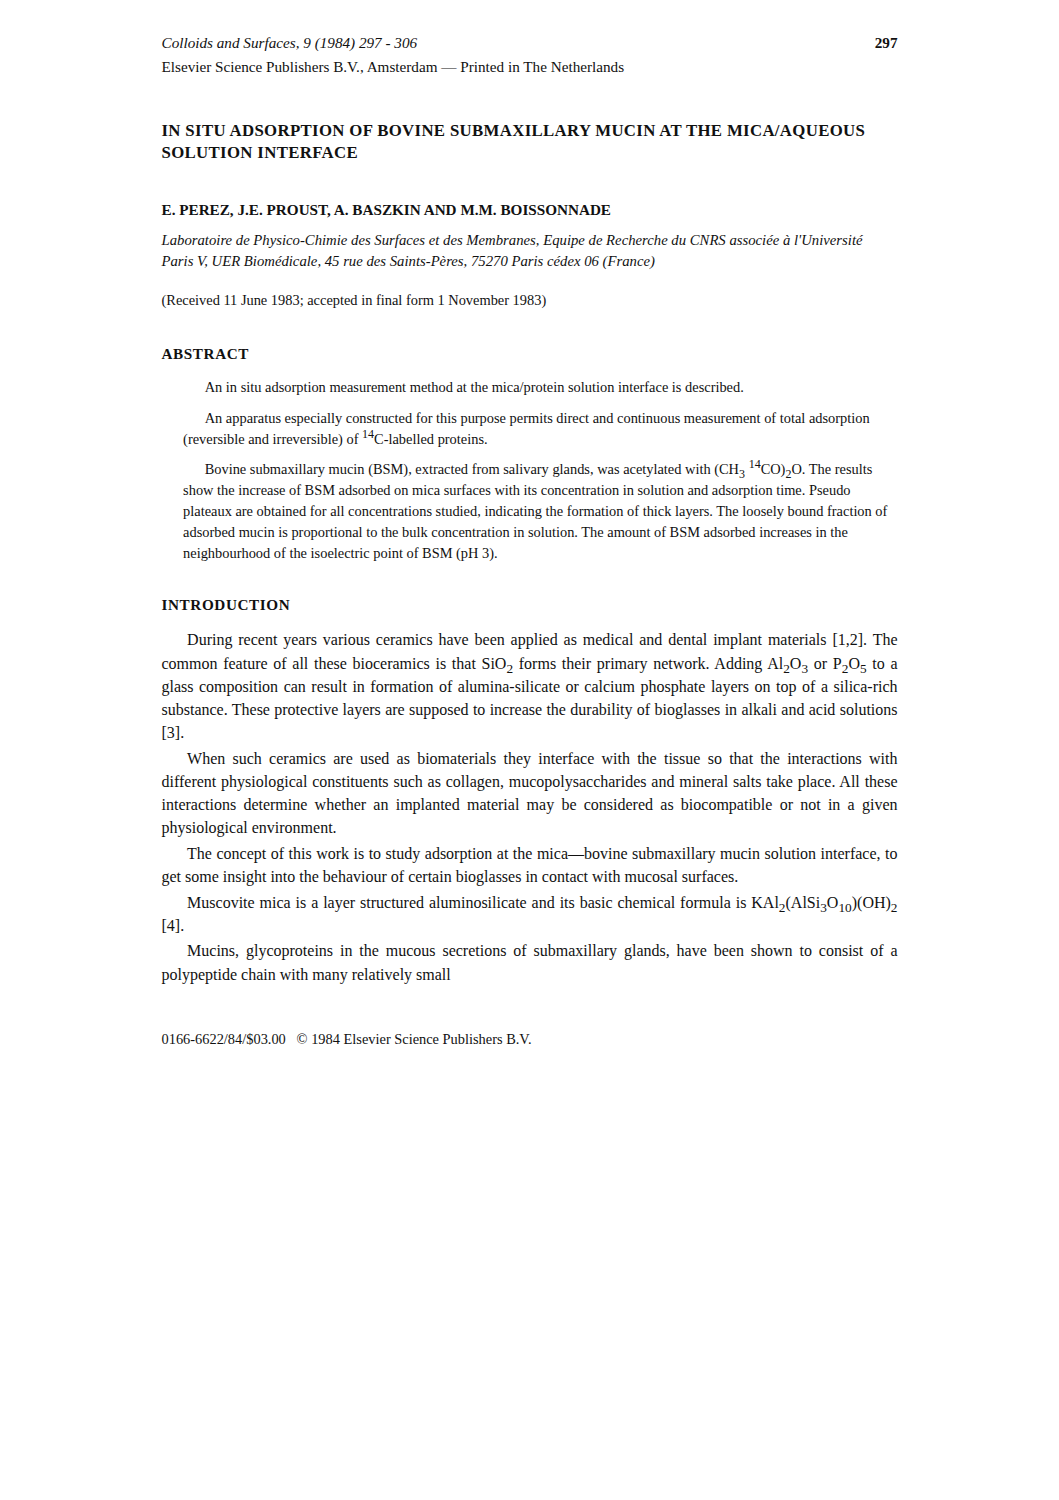Colloids and Surfaces, 9 (1984) 297 - 306 297
Elsevier Science Publishers B.V., Amsterdam — Printed in The Netherlands
In situ adsorption of bovine submaxillary mucin at the mica/aqueous solution interface
E. Perez, J.E. Proust, A. Baszkin and M.M. Boissonnade
Laboratoire de Physico-Chimie des Surfaces et des Membranes, Equipe de Recherche du CNRS associée à l'Université Paris V, UER Biomédicale, 45 rue des Saints-Pères, 75270 Paris cédex 06 (France)
(Received 11 June 1983; accepted in final form 1 November 1983)
Abstract
An in situ adsorption measurement method at the mica/protein solution interface is described.
An apparatus especially constructed for this purpose permits direct and continuous measurement of total adsorption (reversible and irreversible) of 14C-labelled proteins.
Bovine submaxillary mucin (BSM), extracted from salivary glands, was acetylated with (CH3 14CO)2O. The results show the increase of BSM adsorbed on mica surfaces with its concentration in solution and adsorption time. Pseudo plateaux are obtained for all concentrations studied, indicating the formation of thick layers. The loosely bound fraction of adsorbed mucin is proportional to the bulk concentration in solution. The amount of BSM adsorbed increases in the neighbourhood of the isoelectric point of BSM (pH 3).
Introduction
During recent years various ceramics have been applied as medical and dental implant materials [1,2]. The common feature of all these bioceramics is that SiO2 forms their primary network. Adding Al2O3 or P2O5 to a glass composition can result in formation of alumina-silicate or calcium phosphate layers on top of a silica-rich substance. These protective layers are supposed to increase the durability of bioglasses in alkali and acid solutions [3].
When such ceramics are used as biomaterials they interface with the tissue so that the interactions with different physiological constituents such as collagen, mucopolysaccharides and mineral salts take place. All these interactions determine whether an implanted material may be considered as biocompatible or not in a given physiological environment.
The concept of this work is to study adsorption at the mica—bovine submaxillary mucin solution interface, to get some insight into the behaviour of certain bioglasses in contact with mucosal surfaces.
Muscovite mica is a layer structured aluminosilicate and its basic chemical formula is KAl2(AlSi3O10)(OH)2 [4].
Mucins, glycoproteins in the mucous secretions of submaxillary glands, have been shown to consist of a polypeptide chain with many relatively small
0166-6622/84/$03.00 © 1984 Elsevier Science Publishers B.V.